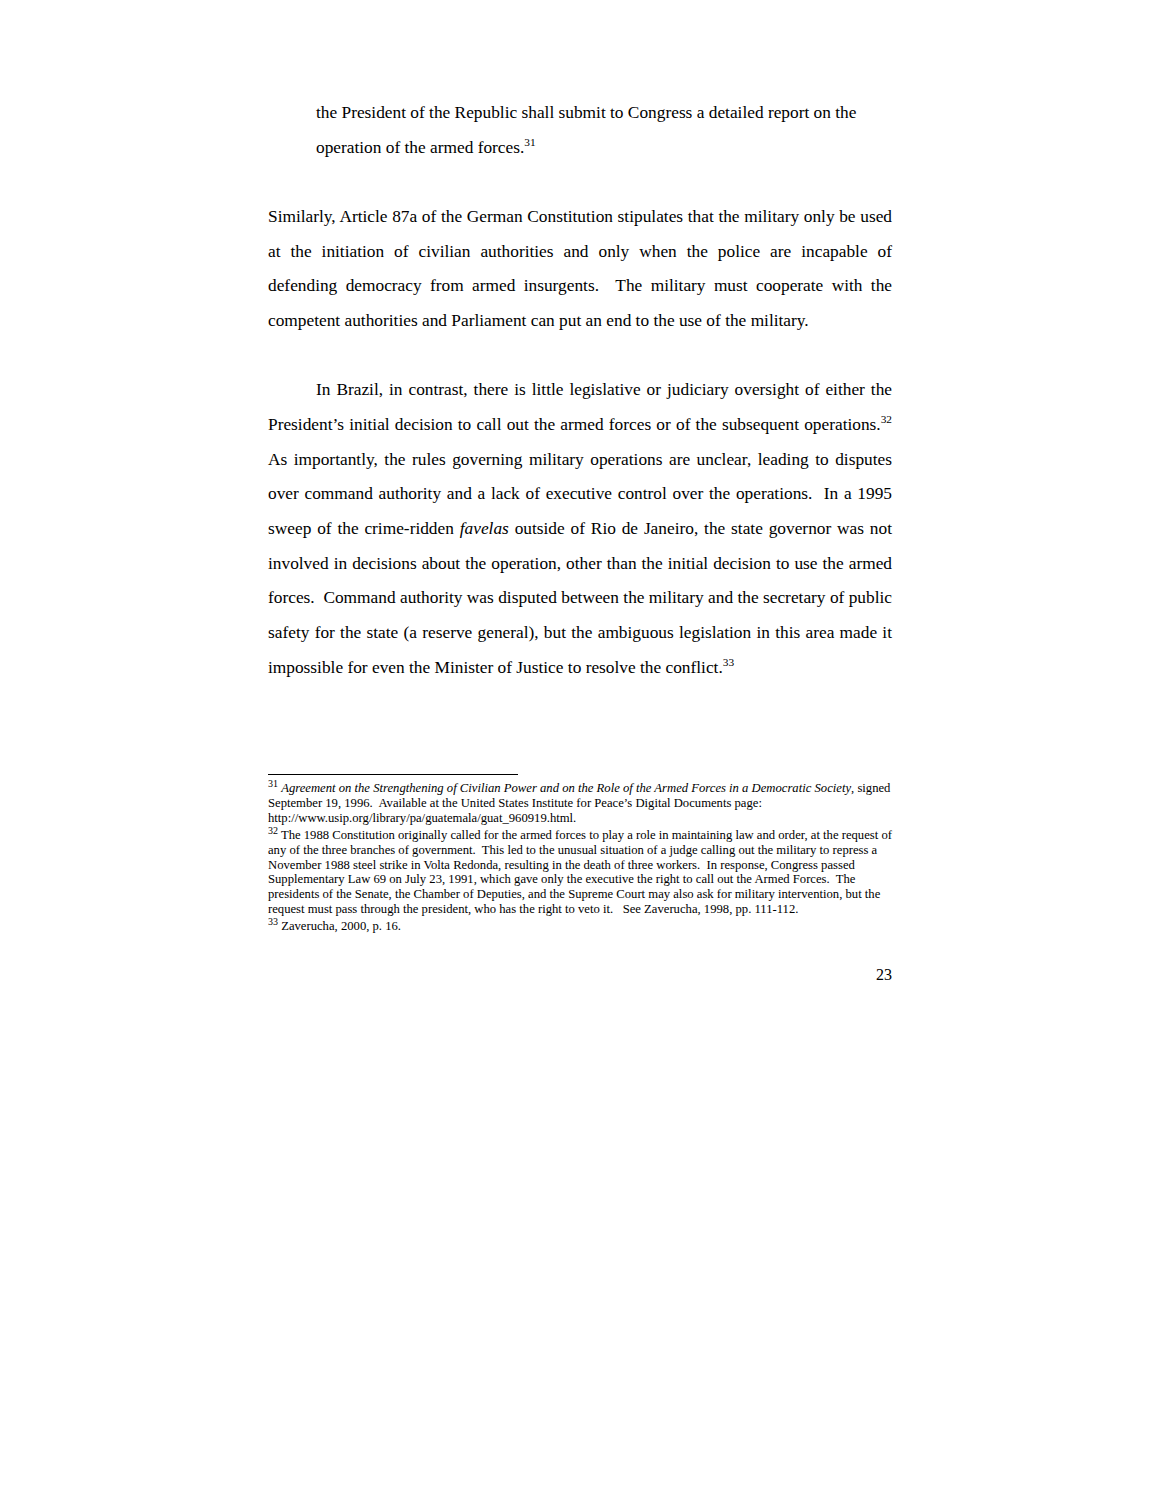the President of the Republic shall submit to Congress a detailed report on the operation of the armed forces.31
Similarly, Article 87a of the German Constitution stipulates that the military only be used at the initiation of civilian authorities and only when the police are incapable of defending democracy from armed insurgents. The military must cooperate with the competent authorities and Parliament can put an end to the use of the military.
In Brazil, in contrast, there is little legislative or judiciary oversight of either the President’s initial decision to call out the armed forces or of the subsequent operations.32 As importantly, the rules governing military operations are unclear, leading to disputes over command authority and a lack of executive control over the operations. In a 1995 sweep of the crime-ridden favelas outside of Rio de Janeiro, the state governor was not involved in decisions about the operation, other than the initial decision to use the armed forces. Command authority was disputed between the military and the secretary of public safety for the state (a reserve general), but the ambiguous legislation in this area made it impossible for even the Minister of Justice to resolve the conflict.33
31 Agreement on the Strengthening of Civilian Power and on the Role of the Armed Forces in a Democratic Society, signed September 19, 1996. Available at the United States Institute for Peace’s Digital Documents page: http://www.usip.org/library/pa/guatemala/guat_960919.html.
32 The 1988 Constitution originally called for the armed forces to play a role in maintaining law and order, at the request of any of the three branches of government. This led to the unusual situation of a judge calling out the military to repress a November 1988 steel strike in Volta Redonda, resulting in the death of three workers. In response, Congress passed Supplementary Law 69 on July 23, 1991, which gave only the executive the right to call out the Armed Forces. The presidents of the Senate, the Chamber of Deputies, and the Supreme Court may also ask for military intervention, but the request must pass through the president, who has the right to veto it. See Zaverucha, 1998, pp. 111-112.
33 Zaverucha, 2000, p. 16.
23